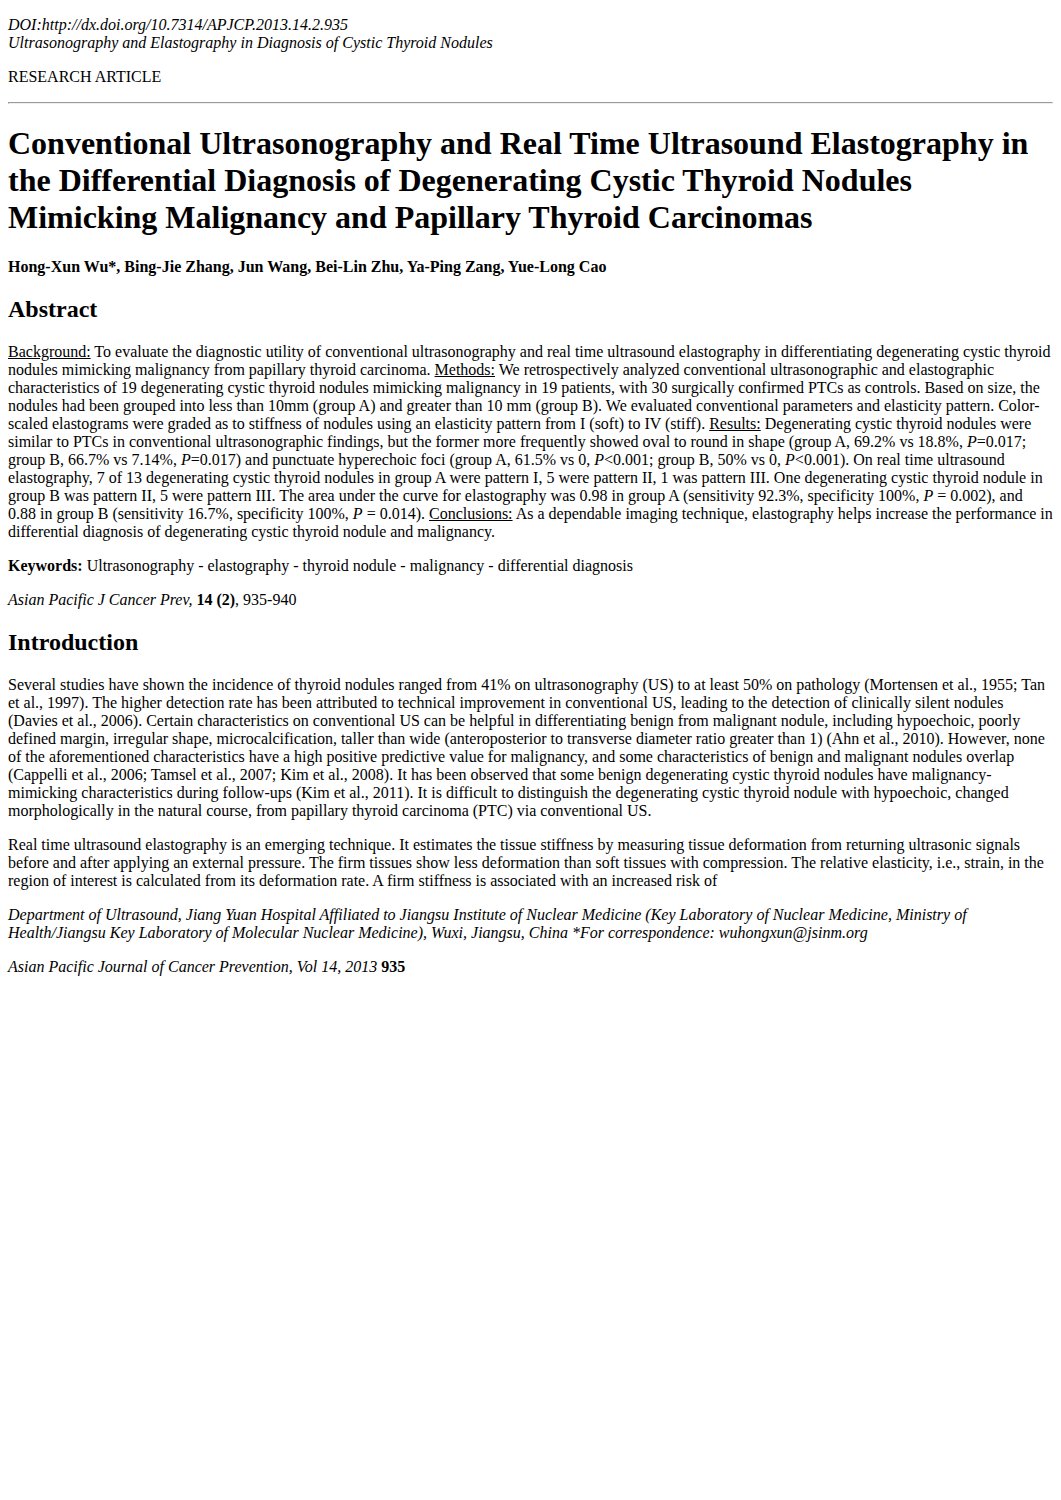DOI:http://dx.doi.org/10.7314/APJCP.2013.14.2.935
Ultrasonography and Elastography in Diagnosis of Cystic Thyroid Nodules
RESEARCH ARTICLE
Conventional Ultrasonography and Real Time Ultrasound Elastography in the Differential Diagnosis of Degenerating Cystic Thyroid Nodules Mimicking Malignancy and Papillary Thyroid Carcinomas
Hong-Xun Wu*, Bing-Jie Zhang, Jun Wang, Bei-Lin Zhu, Ya-Ping Zang, Yue-Long Cao
Abstract
Background: To evaluate the diagnostic utility of conventional ultrasonography and real time ultrasound elastography in differentiating degenerating cystic thyroid nodules mimicking malignancy from papillary thyroid carcinoma. Methods: We retrospectively analyzed conventional ultrasonographic and elastographic characteristics of 19 degenerating cystic thyroid nodules mimicking malignancy in 19 patients, with 30 surgically confirmed PTCs as controls. Based on size, the nodules had been grouped into less than 10mm (group A) and greater than 10 mm (group B). We evaluated conventional parameters and elasticity pattern. Color-scaled elastograms were graded as to stiffness of nodules using an elasticity pattern from I (soft) to IV (stiff). Results: Degenerating cystic thyroid nodules were similar to PTCs in conventional ultrasonographic findings, but the former more frequently showed oval to round in shape (group A, 69.2% vs 18.8%, P=0.017; group B, 66.7% vs 7.14%, P=0.017) and punctuate hyperechoic foci (group A, 61.5% vs 0, P<0.001; group B, 50% vs 0, P<0.001). On real time ultrasound elastography, 7 of 13 degenerating cystic thyroid nodules in group A were pattern I, 5 were pattern II, 1 was pattern III. One degenerating cystic thyroid nodule in group B was pattern II, 5 were pattern III. The area under the curve for elastography was 0.98 in group A (sensitivity 92.3%, specificity 100%, P = 0.002), and 0.88 in group B (sensitivity 16.7%, specificity 100%, P = 0.014). Conclusions: As a dependable imaging technique, elastography helps increase the performance in differential diagnosis of degenerating cystic thyroid nodule and malignancy.
Keywords: Ultrasonography - elastography - thyroid nodule - malignancy - differential diagnosis
Asian Pacific J Cancer Prev, 14 (2), 935-940
Introduction
Several studies have shown the incidence of thyroid nodules ranged from 41% on ultrasonography (US) to at least 50% on pathology (Mortensen et al., 1955; Tan et al., 1997). The higher detection rate has been attributed to technical improvement in conventional US, leading to the detection of clinically silent nodules (Davies et al., 2006). Certain characteristics on conventional US can be helpful in differentiating benign from malignant nodule, including hypoechoic, poorly defined margin, irregular shape, microcalcification, taller than wide (anteroposterior to transverse diameter ratio greater than 1) (Ahn et al., 2010). However, none of the aforementioned characteristics have a high positive predictive value for malignancy, and some characteristics of benign and malignant nodules overlap (Cappelli et al., 2006; Tamsel et al., 2007; Kim et al., 2008). It has been observed that some benign degenerating cystic thyroid nodules have malignancy-mimicking characteristics during follow-ups (Kim et al., 2011). It is difficult to distinguish the degenerating cystic thyroid nodule with hypoechoic, changed morphologically in the natural course, from papillary thyroid carcinoma (PTC) via conventional US.
Real time ultrasound elastography is an emerging technique. It estimates the tissue stiffness by measuring tissue deformation from returning ultrasonic signals before and after applying an external pressure. The firm tissues show less deformation than soft tissues with compression. The relative elasticity, i.e., strain, in the region of interest is calculated from its deformation rate. A firm stiffness is associated with an increased risk of
Department of Ultrasound, Jiang Yuan Hospital Affiliated to Jiangsu Institute of Nuclear Medicine (Key Laboratory of Nuclear Medicine, Ministry of Health/Jiangsu Key Laboratory of Molecular Nuclear Medicine), Wuxi, Jiangsu, China *For correspondence: wuhongxun@jsinm.org
Asian Pacific Journal of Cancer Prevention, Vol 14, 2013 935